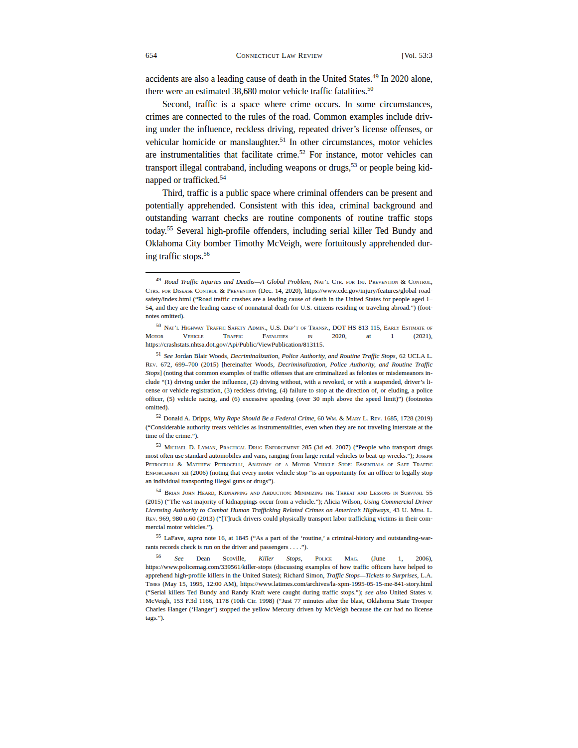654 Connecticut Law Review [Vol. 53:3
accidents are also a leading cause of death in the United States.49 In 2020 alone, there were an estimated 38,680 motor vehicle traffic fatalities.50
Second, traffic is a space where crime occurs. In some circumstances, crimes are connected to the rules of the road. Common examples include driving under the influence, reckless driving, repeated driver’s license offenses, or vehicular homicide or manslaughter.51 In other circumstances, motor vehicles are instrumentalities that facilitate crime.52 For instance, motor vehicles can transport illegal contraband, including weapons or drugs,53 or people being kidnapped or trafficked.54
Third, traffic is a public space where criminal offenders can be present and potentially apprehended. Consistent with this idea, criminal background and outstanding warrant checks are routine components of routine traffic stops today.55 Several high-profile offenders, including serial killer Ted Bundy and Oklahoma City bomber Timothy McVeigh, were fortuitously apprehended during traffic stops.56
49 Road Traffic Injuries and Deaths—A Global Problem, Nat’l Ctr. for Inj. Prevention & Control, Ctrs. for Disease Control & Prevention (Dec. 14, 2020), https://www.cdc.gov/injury/features/global-road-safety/index.html (“Road traffic crashes are a leading cause of death in the United States for people aged 1–54, and they are the leading cause of nonnatural death for U.S. citizens residing or traveling abroad.”) (footnotes omitted).
50 Nat’l Highway Traffic Safety Admin., U.S. Dep’t of Transp., DOT HS 813 115, Early Estimate of Motor Vehicle Traffic Fatalities in 2020, at 1 (2021), https://crashstats.nhtsa.dot.gov/Api/Public/ViewPublication/813115.
51 See Jordan Blair Woods, Decriminalization, Police Authority, and Routine Traffic Stops, 62 UCLA L. Rev. 672, 699–700 (2015) [hereinafter Woods, Decriminalization, Police Authority, and Routine Traffic Stops] (noting that common examples of traffic offenses that are criminalized as felonies or misdemeanors include “(1) driving under the influence, (2) driving without, with a revoked, or with a suspended, driver’s license or vehicle registration, (3) reckless driving, (4) failure to stop at the direction of, or eluding, a police officer, (5) vehicle racing, and (6) excessive speeding (over 30 mph above the speed limit)”) (footnotes omitted).
52 Donald A. Dripps, Why Rape Should Be a Federal Crime, 60 Wm. & Mary L. Rev. 1685, 1728 (2019) (“Considerable authority treats vehicles as instrumentalities, even when they are not traveling interstate at the time of the crime.”).
53 Michael D. Lyman, Practical Drug Enforcement 285 (3d ed. 2007) (“People who transport drugs most often use standard automobiles and vans, ranging from large rental vehicles to beat-up wrecks.”); Joseph Petrocelli & Matthew Petrocelli, Anatomy of a Motor Vehicle Stop: Essentials of Safe Traffic Enforcement xii (2006) (noting that every motor vehicle stop “is an opportunity for an officer to legally stop an individual transporting illegal guns or drugs”).
54 Brian John Heard, Kidnapping and Abduction: Minimizing the Threat and Lessons in Survival 55 (2015) (“The vast majority of kidnappings occur from a vehicle.”); Alicia Wilson, Using Commercial Driver Licensing Authority to Combat Human Trafficking Related Crimes on America’s Highways, 43 U. Mem. L. Rev. 969, 980 n.60 (2013) (“[T]ruck drivers could physically transport labor trafficking victims in their commercial motor vehicles.”).
55 LaFave, supra note 16, at 1845 (“As a part of the ‘routine,’ a criminal-history and outstanding-warrants records check is run on the driver and passengers . . . .”).
56 See Dean Scoville, Killer Stops, Police Mag. (June 1, 2006), https://www.policemag.com/339561/killer-stops (discussing examples of how traffic officers have helped to apprehend high-profile killers in the United States); Richard Simon, Traffic Stops—Tickets to Surprises, L.A. Times (May 15, 1995, 12:00 AM), https://www.latimes.com/archives/la-xpm-1995-05-15-me-841-story.html (“Serial killers Ted Bundy and Randy Kraft were caught during traffic stops.”); see also United States v. McVeigh, 153 F.3d 1166, 1178 (10th Cir. 1998) (“Just 77 minutes after the blast, Oklahoma State Trooper Charles Hanger (‘Hanger’) stopped the yellow Mercury driven by McVeigh because the car had no license tags.”).